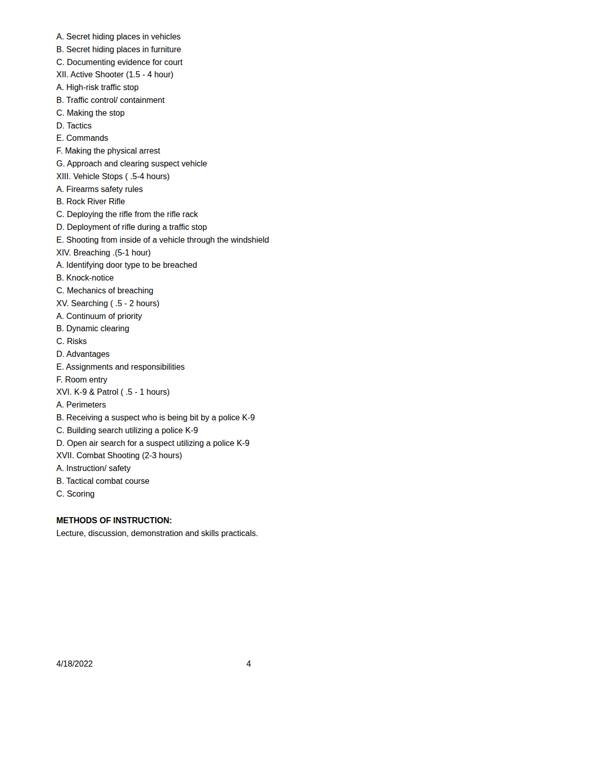A. Secret hiding places in vehicles
B. Secret hiding places in furniture
C. Documenting evidence for court
XII. Active Shooter (1.5 - 4 hour)
A. High-risk traffic stop
B. Traffic control/ containment
C. Making the stop
D. Tactics
E. Commands
F. Making the physical arrest
G. Approach and clearing suspect vehicle
XIII. Vehicle Stops ( .5-4 hours)
A. Firearms safety rules
B. Rock River Rifle
C. Deploying the rifle from the rifle rack
D. Deployment of rifle during a traffic stop
E. Shooting from inside of a vehicle through the windshield
XIV. Breaching .(5-1 hour)
A. Identifying door type to be breached
B. Knock-notice
C. Mechanics of breaching
XV. Searching ( .5 - 2 hours)
A. Continuum of priority
B. Dynamic clearing
C. Risks
D. Advantages
E. Assignments and responsibilities
F. Room entry
XVI. K-9 & Patrol ( .5 - 1 hours)
A. Perimeters
B. Receiving a suspect who is being bit by a police K-9
C. Building search utilizing a police K-9
D. Open air search for a suspect utilizing a police K-9
XVII. Combat Shooting (2-3 hours)
A. Instruction/ safety
B. Tactical combat course
C. Scoring
METHODS OF INSTRUCTION:
Lecture, discussion, demonstration and skills practicals.
4/18/2022 4